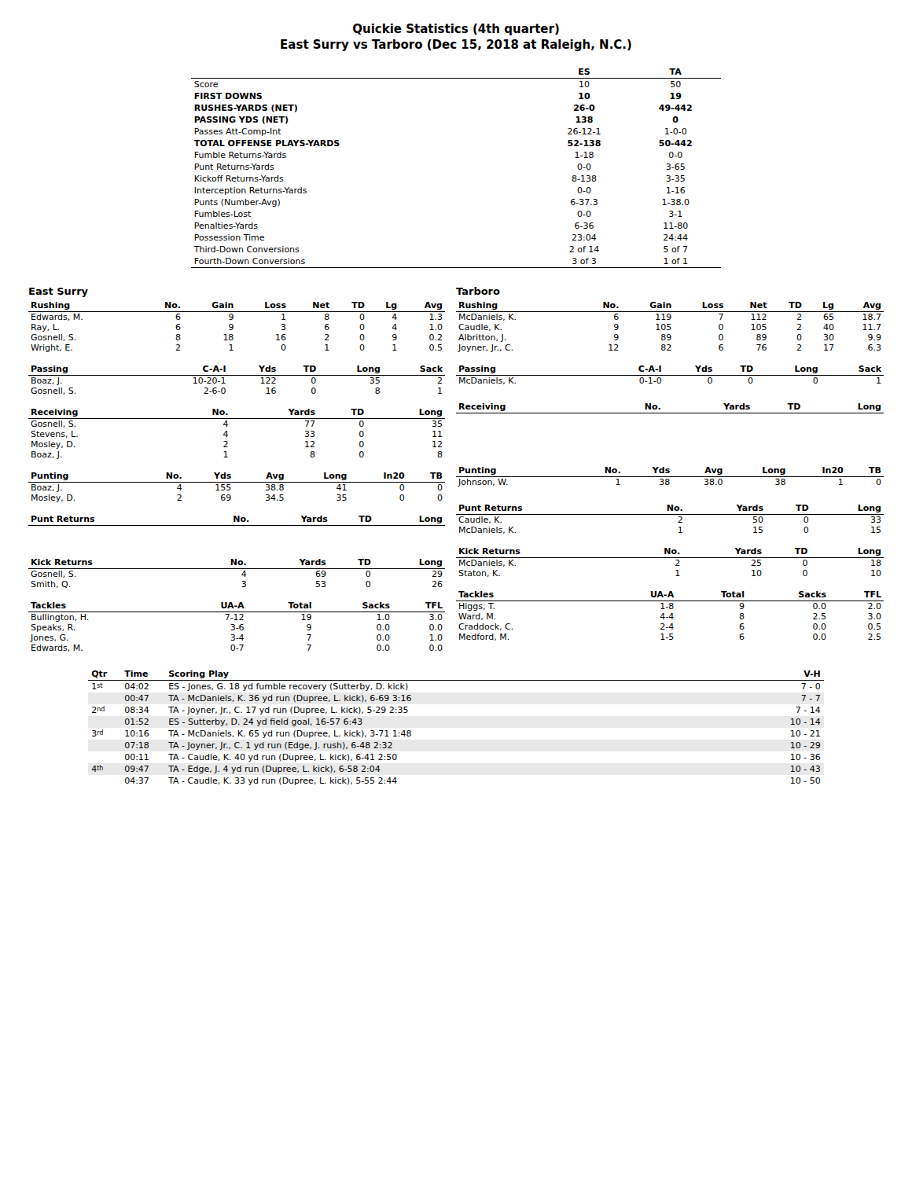Quickie Statistics (4th quarter)
East Surry vs Tarboro (Dec 15, 2018 at Raleigh, N.C.)
| | ES | TA |
| --- | --- | --- |
| Score | 10 | 50 |
| FIRST DOWNS | 10 | 19 |
| RUSHES-YARDS (NET) | 26-0 | 49-442 |
| PASSING YDS (NET) | 138 | 0 |
| Passes Att-Comp-Int | 26-12-1 | 1-0-0 |
| TOTAL OFFENSE PLAYS-YARDS | 52-138 | 50-442 |
| Fumble Returns-Yards | 1-18 | 0-0 |
| Punt Returns-Yards | 0-0 | 3-65 |
| Kickoff Returns-Yards | 8-138 | 3-35 |
| Interception Returns-Yards | 0-0 | 1-16 |
| Punts (Number-Avg) | 6-37.3 | 1-38.0 |
| Fumbles-Lost | 0-0 | 3-1 |
| Penalties-Yards | 6-36 | 11-80 |
| Possession Time | 23:04 | 24:44 |
| Third-Down Conversions | 2 of 14 | 5 of 7 |
| Fourth-Down Conversions | 3 of 3 | 1 of 1 |
| East Surry / Rushing / No. / Gain / Loss / Net / TD / Lg / Avg / / --- / --- / --- / --- / --- / --- / --- / --- / / Edwards, M. / 6 / 9 / 1 / 8 / 0 / 4 / 1.3 / / Ray, L. / 6 / 9 / 3 / 6 / 0 / 4 / 1.0 / / Gosnell, S. / 8 / 18 / 16 / 2 / 0 / 9 / 0.2 / / Wright, E. / 2 / 1 / 0 / 1 / 0 / 1 / 0.5 / / Passing / C-A-I / Yds / TD / Long / Sack / / --- / --- / --- / --- / --- / --- / / Boaz, J. / 10-20-1 / 122 / 0 / 35 / 2 / / Gosnell, S. / 2-6-0 / 16 / 0 / 8 / 1 / / Receiving / No. / Yards / TD / Long / / --- / --- / --- / --- / --- / / Gosnell, S. / 4 / 77 / 0 / 35 / / Stevens, L. / 4 / 33 / 0 / 11 / / Mosley, D. / 2 / 12 / 0 / 12 / / Boaz, J. / 1 / 8 / 0 / 8 / / Punting / No. / Yds / Avg / Long / In20 / TB / / --- / --- / --- / --- / --- / --- / --- / / Boaz, J. / 4 / 155 / 38.8 / 41 / 0 / 0 / / Mosley, D. / 2 / 69 / 34.5 / 35 / 0 / 0 / / Punt Returns / No. / Yards / TD / Long / / --- / --- / --- / --- / --- / / Kick Returns / No. / Yards / TD / Long / / --- / --- / --- / --- / --- / / Gosnell, S. / 4 / 69 / 0 / 29 / / Smith, Q. / 3 / 53 / 0 / 26 / / Tackles / UA-A / Total / Sacks / TFL / / --- / --- / --- / --- / --- / / Bullington, H. / 7-12 / 19 / 1.0 / 3.0 / / Speaks, R. / 3-6 / 9 / 0.0 / 0.0 / / Jones, G. / 3-4 / 7 / 0.0 / 1.0 / / Edwards, M. / 0-7 / 7 / 0.0 / 0.0 / | Tarboro / Rushing / No. / Gain / Loss / Net / TD / Lg / Avg / / --- / --- / --- / --- / --- / --- / --- / --- / / McDaniels, K. / 6 / 119 / 7 / 112 / 2 / 65 / 18.7 / / Caudle, K. / 9 / 105 / 0 / 105 / 2 / 40 / 11.7 / / Albritton, J. / 9 / 89 / 0 / 89 / 0 / 30 / 9.9 / / Joyner, Jr., C. / 12 / 82 / 6 / 76 / 2 / 17 / 6.3 / / Passing / C-A-I / Yds / TD / Long / Sack / / --- / --- / --- / --- / --- / --- / / McDaniels, K. / 0-1-0 / 0 / 0 / 0 / 1 / / Receiving / No. / Yards / TD / Long / / --- / --- / --- / --- / --- / / Punting / No. / Yds / Avg / Long / In20 / TB / / --- / --- / --- / --- / --- / --- / --- / / Johnson, W. / 1 / 38 / 38.0 / 38 / 1 / 0 / / Punt Returns / No. / Yards / TD / Long / / --- / --- / --- / --- / --- / / Caudle, K. / 2 / 50 / 0 / 33 / / McDaniels, K. / 1 / 15 / 0 / 15 / / Kick Returns / No. / Yards / TD / Long / / --- / --- / --- / --- / --- / / McDaniels, K. / 2 / 25 / 0 / 18 / / Staton, K. / 1 / 10 / 0 / 10 / / Tackles / UA-A / Total / Sacks / TFL / / --- / --- / --- / --- / --- / / Higgs, T. / 1-8 / 9 / 0.0 / 2.0 / / Ward, M. / 4-4 / 8 / 2.5 / 3.0 / / Craddock, C. / 2-4 / 6 / 0.0 / 0.5 / / Medford, M. / 1-5 / 6 / 0.0 / 2.5 / |
| Qtr | Time | Scoring Play | V-H |
| --- | --- | --- | --- |
| 1 st | 04:02 | ES - Jones, G. 18 yd fumble recovery (Sutterby, D. kick) | 7 - 0 |
| | 00:47 | TA - McDaniels, K. 36 yd run (Dupree, L. kick), 6-69 3:16 | 7 - 7 |
| 2 nd | 08:34 | TA - Joyner, Jr., C. 17 yd run (Dupree, L. kick), 5-29 2:35 | 7 - 14 |
| | 01:52 | ES - Sutterby, D. 24 yd field goal, 16-57 6:43 | 10 - 14 |
| 3 rd | 10:16 | TA - McDaniels, K. 65 yd run (Dupree, L. kick), 3-71 1:48 | 10 - 21 |
| | 07:18 | TA - Joyner, Jr., C. 1 yd run (Edge, J. rush), 6-48 2:32 | 10 - 29 |
| | 00:11 | TA - Caudle, K. 40 yd run (Dupree, L. kick), 6-41 2:50 | 10 - 36 |
| 4 th | 09:47 | TA - Edge, J. 4 yd run (Dupree, L. kick), 6-58 2:04 | 10 - 43 |
| | 04:37 | TA - Caudle, K. 33 yd run (Dupree, L. kick), 5-55 2:44 | 10 - 50 |